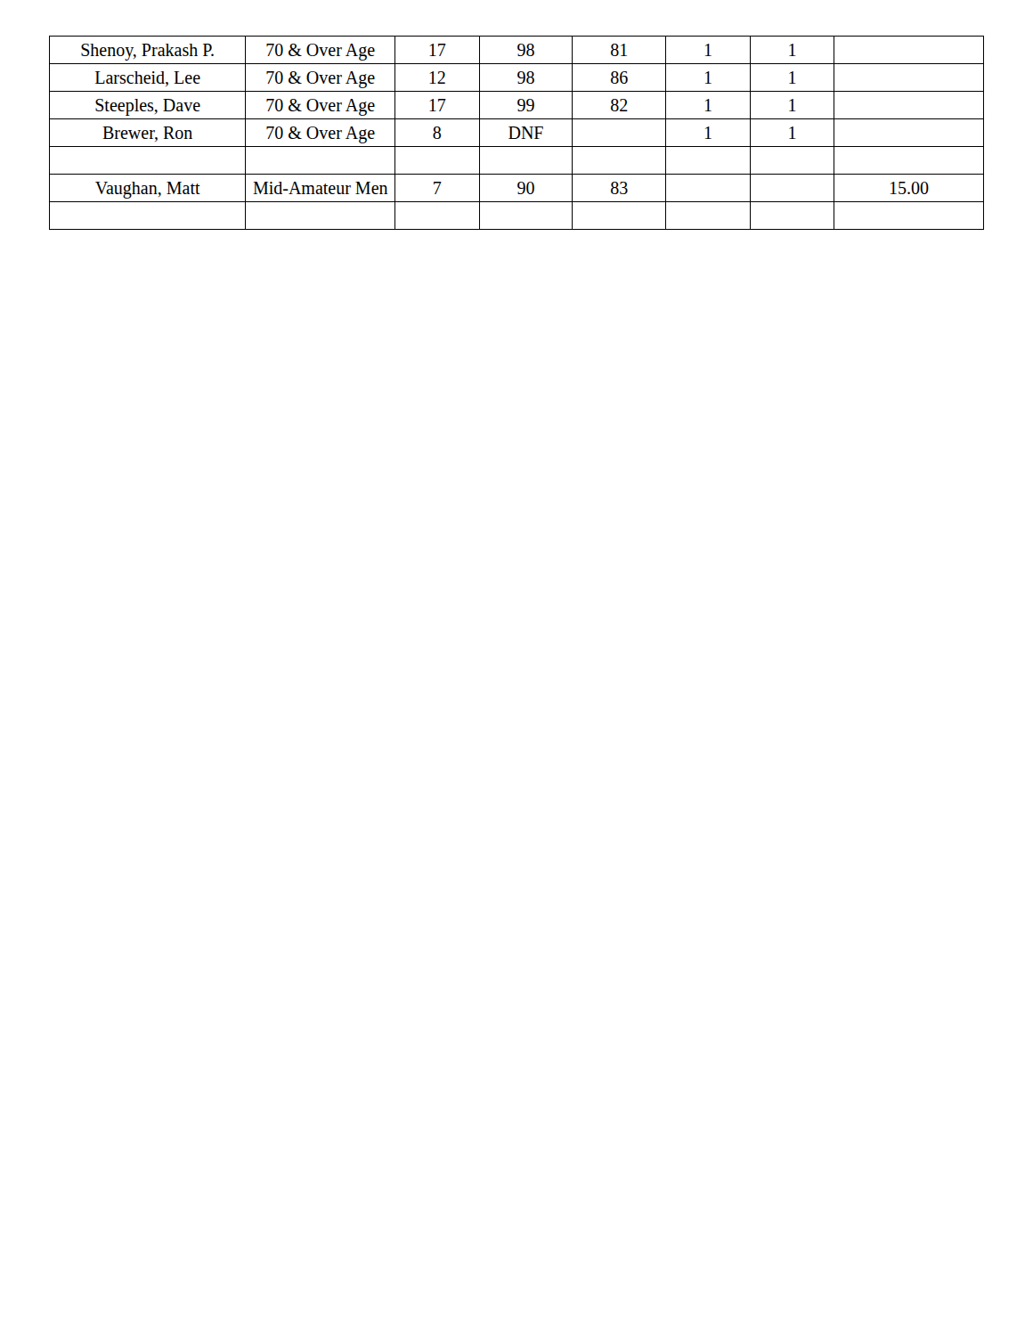| Shenoy, Prakash P. | 70 & Over Age | 17 | 98 | 81 | 1 | 1 | |
| Larscheid, Lee | 70 & Over Age | 12 | 98 | 86 | 1 | 1 | |
| Steeples, Dave | 70 & Over Age | 17 | 99 | 82 | 1 | 1 | |
| Brewer, Ron | 70 & Over Age | 8 | DNF | | 1 | 1 | |
| Vaughan, Matt | Mid-Amateur Men | 7 | 90 | 83 | | | 15.00 |